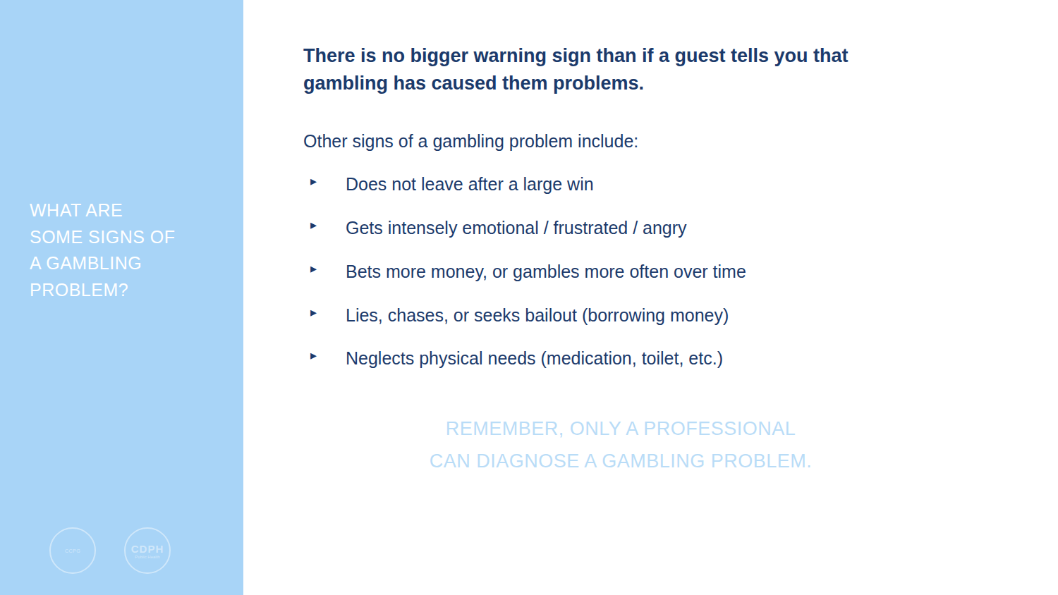WHAT ARE
SOME SIGNS OF
A GAMBLING
PROBLEM?
CCPG
CDPH Public Health
There is no bigger warning sign than if a guest tells you that gambling has caused them problems.
Other signs of a gambling problem include:
Does not leave after a large win
Gets intensely emotional / frustrated / angry
Bets more money, or gambles more often over time
Lies, chases, or seeks bailout (borrowing money)
Neglects physical needs (medication, toilet, etc.)
REMEMBER, ONLY A PROFESSIONAL
CAN DIAGNOSE A GAMBLING PROBLEM.